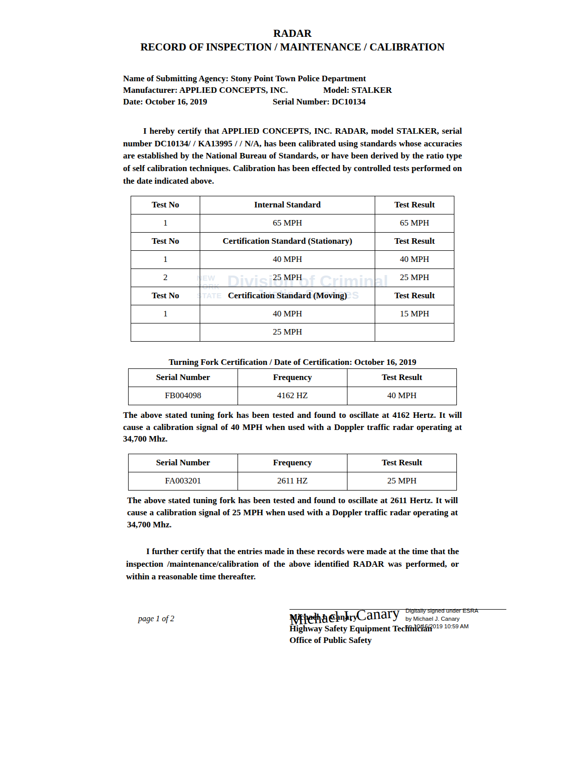RADAR RECORD OF INSPECTION / MAINTENANCE / CALIBRATION
Name of Submitting Agency: Stony Point Town Police Department Manufacturer: APPLIED CONCEPTS, INC. Model: STALKER Date: October 16, 2019 Serial Number: DC10134
I hereby certify that APPLIED CONCEPTS, INC. RADAR, model STALKER, serial number DC10134/ / KA13995 / / N/A, has been calibrated using standards whose accuracies are established by the National Bureau of Standards, or have been derived by the ratio type of self calibration techniques. Calibration has been effected by controlled tests performed on the date indicated above.
NEW
YORK
STATE Division of CriminalJustice Services
| Test No | Internal Standard | Test Result |
| --- | --- | --- |
| 1 | 65 MPH | 65 MPH |
| Test No | Certification Standard (Stationary) | Test Result |
| 1 | 40 MPH | 40 MPH |
| 2 | 25 MPH | 25 MPH |
| Test No | Certification Standard (Moving) | Test Result |
| 1 | 40 MPH | 15 MPH |
| | 25 MPH | |
Turning Fork Certification / Date of Certification: October 16, 2019
| Serial Number | Frequency | Test Result |
| --- | --- | --- |
| FB004098 | 4162 HZ | 40 MPH |
The above stated tuning fork has been tested and found to oscillate at 4162 Hertz. It will cause a calibration signal of 40 MPH when used with a Doppler traffic radar operating at 34,700 Mhz.
| Serial Number | Frequency | Test Result |
| --- | --- | --- |
| FA003201 | 2611 HZ | 25 MPH |
The above stated tuning fork has been tested and found to oscillate at 2611 Hertz. It will cause a calibration signal of 25 MPH when used with a Doppler traffic radar operating at 34,700 Mhz.
I further certify that the entries made in these records were made at the time that the inspection /maintenance/calibration of the above identified RADAR was performed, or within a reasonable time thereafter.
page 1 of 2
Michael J. Canary
Digitally signed under ESRA
by Michael J. Canary
on 10/16/2019 10:59 AM
Michael J. Canary
Highway Safety Equipment Technician
Office of Public Safety